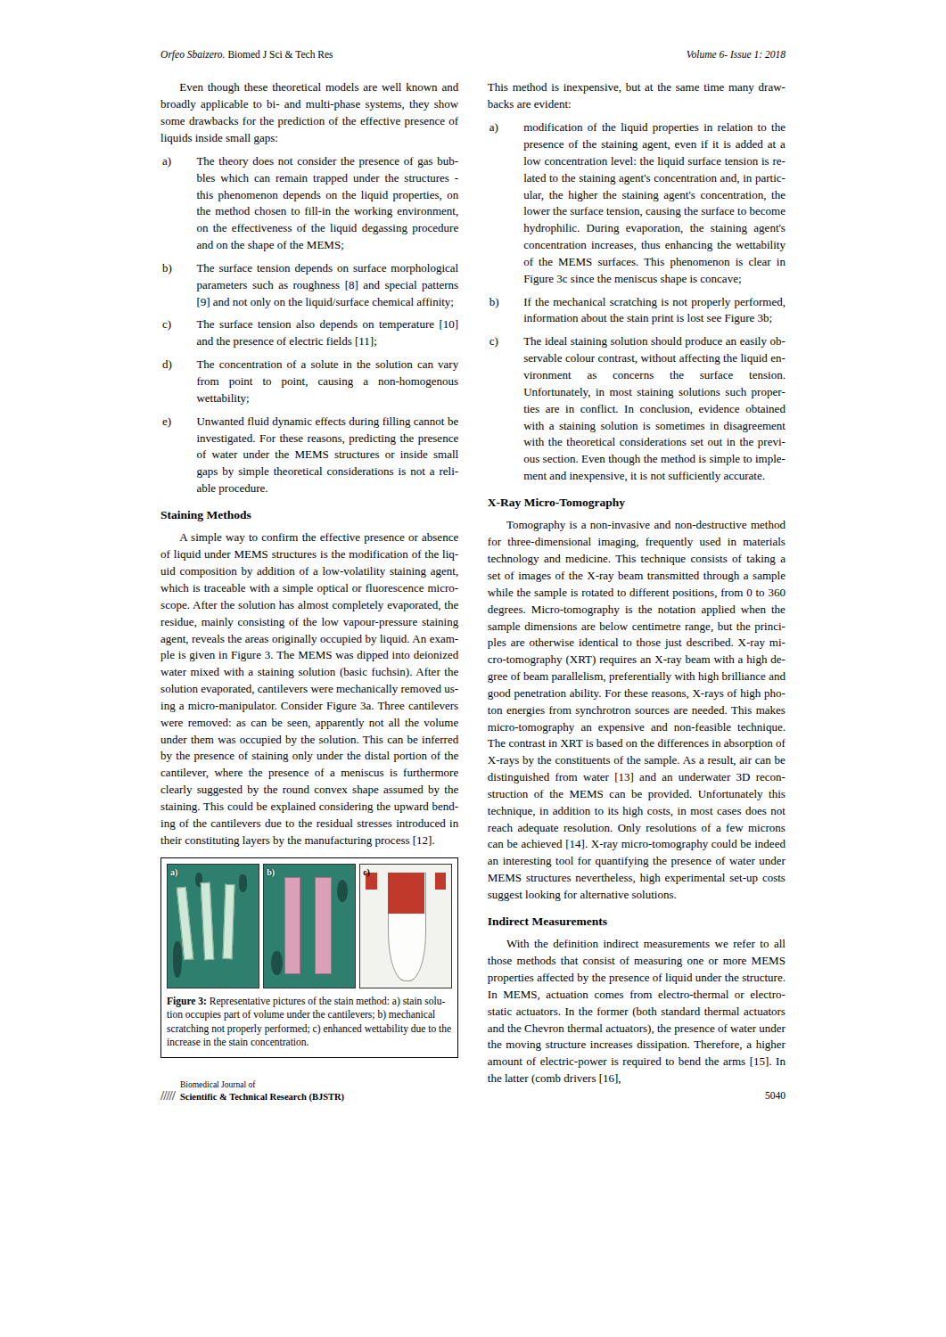Orfeo Sbaizero. Biomed J Sci & Tech Res
Volume 6- Issue 1: 2018
Even though these theoretical models are well known and broadly applicable to bi- and multi-phase systems, they show some drawbacks for the prediction of the effective presence of liquids inside small gaps:
a) The theory does not consider the presence of gas bubbles which can remain trapped under the structures - this phenomenon depends on the liquid properties, on the method chosen to fill-in the working environment, on the effectiveness of the liquid degassing procedure and on the shape of the MEMS;
b) The surface tension depends on surface morphological parameters such as roughness [8] and special patterns [9] and not only on the liquid/surface chemical affinity;
c) The surface tension also depends on temperature [10] and the presence of electric fields [11];
d) The concentration of a solute in the solution can vary from point to point, causing a non-homogenous wettability;
e) Unwanted fluid dynamic effects during filling cannot be investigated. For these reasons, predicting the presence of water under the MEMS structures or inside small gaps by simple theoretical considerations is not a reliable procedure.
Staining Methods
A simple way to confirm the effective presence or absence of liquid under MEMS structures is the modification of the liquid composition by addition of a low-volatility staining agent, which is traceable with a simple optical or fluorescence microscope. After the solution has almost completely evaporated, the residue, mainly consisting of the low vapour-pressure staining agent, reveals the areas originally occupied by liquid. An example is given in Figure 3. The MEMS was dipped into deionized water mixed with a staining solution (basic fuchsin). After the solution evaporated, cantilevers were mechanically removed using a micro-manipulator. Consider Figure 3a. Three cantilevers were removed: as can be seen, apparently not all the volume under them was occupied by the solution. This can be inferred by the presence of staining only under the distal portion of the cantilever, where the presence of a meniscus is furthermore clearly suggested by the round convex shape assumed by the staining. This could be explained considering the upward bending of the cantilevers due to the residual stresses introduced in their constituting layers by the manufacturing process [12].
a)
b)
c)
Figure 3: Representative pictures of the stain method: a) stain solution occupies part of volume under the cantilevers; b) mechanical scratching not properly performed; c) enhanced wettability due to the increase in the stain concentration.
This method is inexpensive, but at the same time many drawbacks are evident:
a) modification of the liquid properties in relation to the presence of the staining agent, even if it is added at a low concentration level: the liquid surface tension is related to the staining agent's concentration and, in particular, the higher the staining agent's concentration, the lower the surface tension, causing the surface to become hydrophilic. During evaporation, the staining agent's concentration increases, thus enhancing the wettability of the MEMS surfaces. This phenomenon is clear in Figure 3c since the meniscus shape is concave;
b) If the mechanical scratching is not properly performed, information about the stain print is lost see Figure 3b;
c) The ideal staining solution should produce an easily observable colour contrast, without affecting the liquid environment as concerns the surface tension. Unfortunately, in most staining solutions such properties are in conflict. In conclusion, evidence obtained with a staining solution is sometimes in disagreement with the theoretical considerations set out in the previous section. Even though the method is simple to implement and inexpensive, it is not sufficiently accurate.
X-Ray Micro-Tomography
Tomography is a non-invasive and non-destructive method for three-dimensional imaging, frequently used in materials technology and medicine. This technique consists of taking a set of images of the X-ray beam transmitted through a sample while the sample is rotated to different positions, from 0 to 360 degrees. Micro-tomography is the notation applied when the sample dimensions are below centimetre range, but the principles are otherwise identical to those just described. X-ray micro-tomography (XRT) requires an X-ray beam with a high degree of beam parallelism, preferentially with high brilliance and good penetration ability. For these reasons, X-rays of high photon energies from synchrotron sources are needed. This makes micro-tomography an expensive and non-feasible technique. The contrast in XRT is based on the differences in absorption of X-rays by the constituents of the sample. As a result, air can be distinguished from water [13] and an underwater 3D reconstruction of the MEMS can be provided. Unfortunately this technique, in addition to its high costs, in most cases does not reach adequate resolution. Only resolutions of a few microns can be achieved [14]. X-ray micro-tomography could be indeed an interesting tool for quantifying the presence of water under MEMS structures nevertheless, high experimental set-up costs suggest looking for alternative solutions.
Indirect Measurements
With the definition indirect measurements we refer to all those methods that consist of measuring one or more MEMS properties affected by the presence of liquid under the structure. In MEMS, actuation comes from electro-thermal or electrostatic actuators. In the former (both standard thermal actuators and the Chevron thermal actuators), the presence of water under the moving structure increases dissipation. Therefore, a higher amount of electric-power is required to bend the arms [15]. In the latter (comb drivers [16],
///// Biomedical Journal of
Scientific & Technical Research (BJSTR)
5040